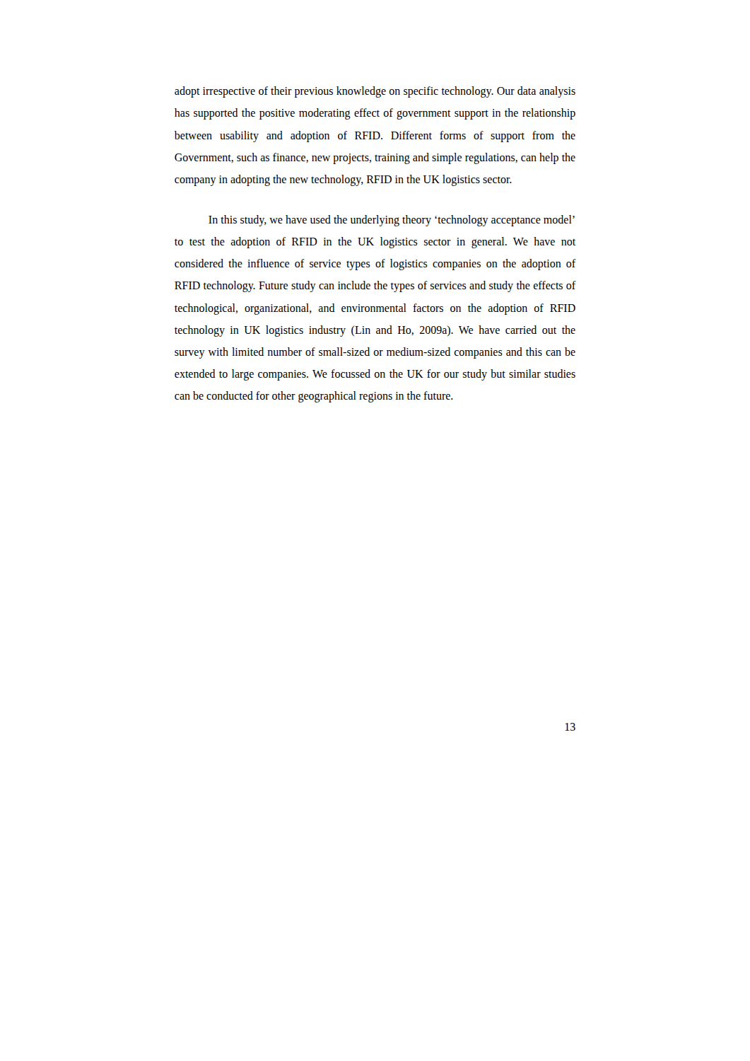adopt irrespective of their previous knowledge on specific technology. Our data analysis has supported the positive moderating effect of government support in the relationship between usability and adoption of RFID. Different forms of support from the Government, such as finance, new projects, training and simple regulations, can help the company in adopting the new technology, RFID in the UK logistics sector.
In this study, we have used the underlying theory ‘technology acceptance model’ to test the adoption of RFID in the UK logistics sector in general. We have not considered the influence of service types of logistics companies on the adoption of RFID technology. Future study can include the types of services and study the effects of technological, organizational, and environmental factors on the adoption of RFID technology in UK logistics industry (Lin and Ho, 2009a). We have carried out the survey with limited number of small-sized or medium-sized companies and this can be extended to large companies. We focussed on the UK for our study but similar studies can be conducted for other geographical regions in the future.
13